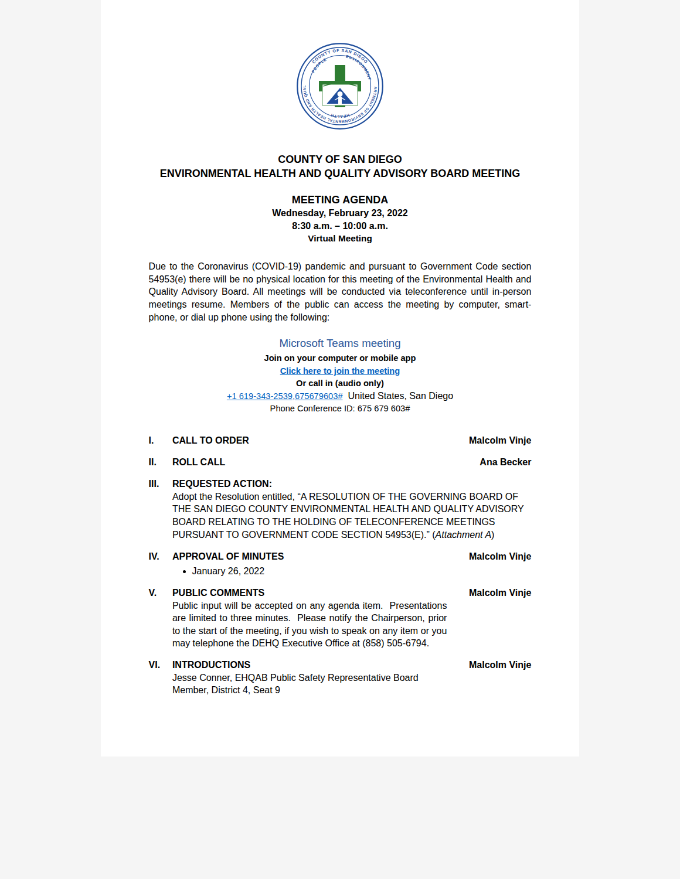COUNTY OF SAN DIEGO DEPARTMENT OF ENVIRONMENTAL HEALTH AND QUALITY PEOPLE ENVIRONMENT HEALTH
COUNTY OF SAN DIEGO
ENVIRONMENTAL HEALTH AND QUALITY ADVISORY BOARD MEETING
MEETING AGENDA
Wednesday, February 23, 2022
8:30 a.m. – 10:00 a.m.
Virtual Meeting
Due to the Coronavirus (COVID-19) pandemic and pursuant to Government Code section 54953(e) there will be no physical location for this meeting of the Environmental Health and Quality Advisory Board. All meetings will be conducted via teleconference until in-person meetings resume. Members of the public can access the meeting by computer, smart-phone, or dial up phone using the following:
Microsoft Teams meeting
Join on your computer or mobile app
Click here to join the meeting
Or call in (audio only)
+1 619-343-2539,675679603# United States, San Diego
Phone Conference ID: 675 679 603#
| I. | CALL TO ORDER | Malcolm Vinje |
| II. | ROLL CALL | Ana Becker |
| III. | REQUESTED ACTION: Adopt the Resolution entitled, “A RESOLUTION OF THE GOVERNING BOARD OF THE SAN DIEGO COUNTY ENVIRONMENTAL HEALTH AND QUALITY ADVISORY BOARD RELATING TO THE HOLDING OF TELECONFERENCE MEETINGS PURSUANT TO GOVERNMENT CODE SECTION 54953(E).” ( Attachment A ) |
| IV. | APPROVAL OF MINUTES January 26, 2022 | Malcolm Vinje |
| V. | PUBLIC COMMENTS Public input will be accepted on any agenda item. Presentations are limited to three minutes. Please notify the Chairperson, prior to the start of the meeting, if you wish to speak on any item or you may telephone the DEHQ Executive Office at (858) 505-6794. | Malcolm Vinje |
| VI. | INTRODUCTIONS Jesse Conner, EHQAB Public Safety Representative Board Member, District 4, Seat 9 | Malcolm Vinje |